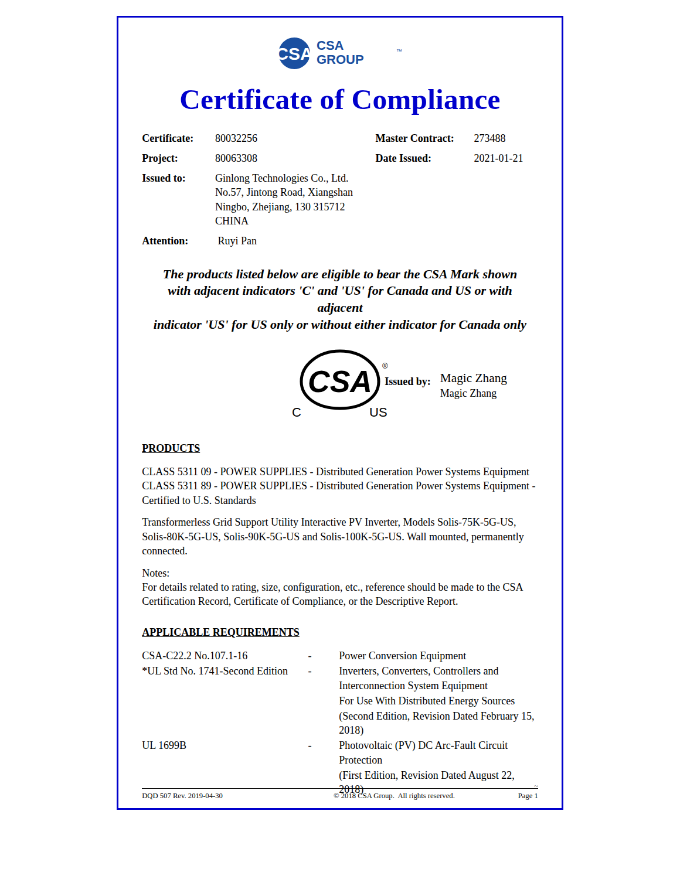CSA CSA GROUP ™
Certificate of Compliance
| Certificate: | 80032256 | Master Contract: | 273488 |
| Project: | 80063308 | Date Issued: | 2021-01-21 |
| Issued to: | Ginlong Technologies Co., Ltd. No.57, Jintong Road, Xiangshan Ningbo, Zhejiang, 130 315712 CHINA |
| Attention: | Ruyi Pan |
The products listed below are eligible to bear the CSA Mark shown
with adjacent indicators 'C' and 'US' for Canada and US or with adjacent
indicator 'US' for US only or without either indicator for Canada only
CSA ® C US
Issued by: Magic Zhang Magic Zhang
PRODUCTS
CLASS 5311 09 - POWER SUPPLIES - Distributed Generation Power Systems Equipment
CLASS 5311 89 - POWER SUPPLIES - Distributed Generation Power Systems Equipment - Certified to U.S. Standards
Transformerless Grid Support Utility Interactive PV Inverter, Models Solis-75K-5G-US, Solis-80K-5G-US, Solis-90K-5G-US and Solis-100K-5G-US. Wall mounted, permanently connected.
Notes:
For details related to rating, size, configuration, etc., reference should be made to the CSA Certification Record, Certificate of Compliance, or the Descriptive Report.
APPLICABLE REQUIREMENTS
| CSA-C22.2 No.107.1-16 | - | Power Conversion Equipment |
| *UL Std No. 1741-Second Edition | - | Inverters, Converters, Controllers and Interconnection System Equipment |
| | | For Use With Distributed Energy Sources |
| | | (Second Edition, Revision Dated February 15, 2018) |
| UL 1699B | - | Photovoltaic (PV) DC Arc-Fault Circuit Protection |
| | | (First Edition, Revision Dated August 22, 2018) |
~
| DQD 507 Rev. 2019-04-30 | © 2018 CSA Group. All rights reserved. | Page 1 |